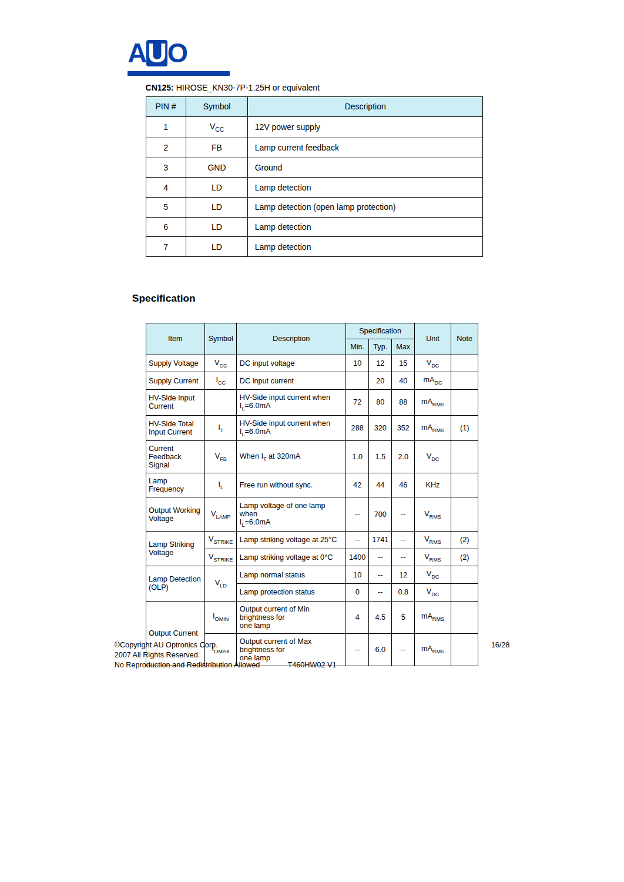AUO
CN125: HIROSE_KN30-7P-1.25H or equivalent
| PIN # | Symbol | Description |
| --- | --- | --- |
| 1 | V CC | 12V power supply |
| 2 | FB | Lamp current feedback |
| 3 | GND | Ground |
| 4 | LD | Lamp detection |
| 5 | LD | Lamp detection (open lamp protection) |
| 6 | LD | Lamp detection |
| 7 | LD | Lamp detection |
Specification
| Item | Symbol | Description | Specification | Unit | Note |
| --- | --- | --- | --- | --- | --- |
| Min. | Typ. | Max |
| Supply Voltage | V CC | DC input voltage | 10 | 12 | 15 | V DC | |
| Supply Current | I CC | DC input current | | 20 | 40 | mA DC | |
| HV-Side Input Current | | HV-Side input current when I L =6.0mA | 72 | 80 | 88 | mA RMS | |
| HV-Side Total Input Current | I T | HV-Side input current when I L =6.0mA | 288 | 320 | 352 | mA RMS | (1) |
| Current Feedback Signal | V FB | When I T at 320mA | 1.0 | 1.5 | 2.0 | V DC | |
| Lamp Frequency | f L | Free run without sync. | 42 | 44 | 46 | KHz | |
| Output Working Voltage | V LAMP | Lamp voltage of one lamp when I L =6.0mA | -- | 700 | -- | V RMS | |
| Lamp Striking Voltage | V STRIKE | Lamp striking voltage at 25°C | -- | 1741 | -- | V RMS | (2) |
| V STRIKE | Lamp striking voltage at 0°C | 1400 | -- | -- | V RMS | (2) |
| Lamp Detection (OLP) | V LD | Lamp normal status | 10 | -- | 12 | V DC | |
| Lamp protection status | 0 | -- | 0.8 | V DC | |
| Output Current | I OMIN | Output current of Min brightness for one lamp | 4 | 4.5 | 5 | mA RMS | |
| I OMAX | Output current of Max brightness for one lamp | -- | 6.0 | -- | mA RMS | |
©Copyright AU Optronics Corp.
2007 All Rights Reserved.
No Reproduction and Redistribution Allowed
16/28
T460HW02 V1